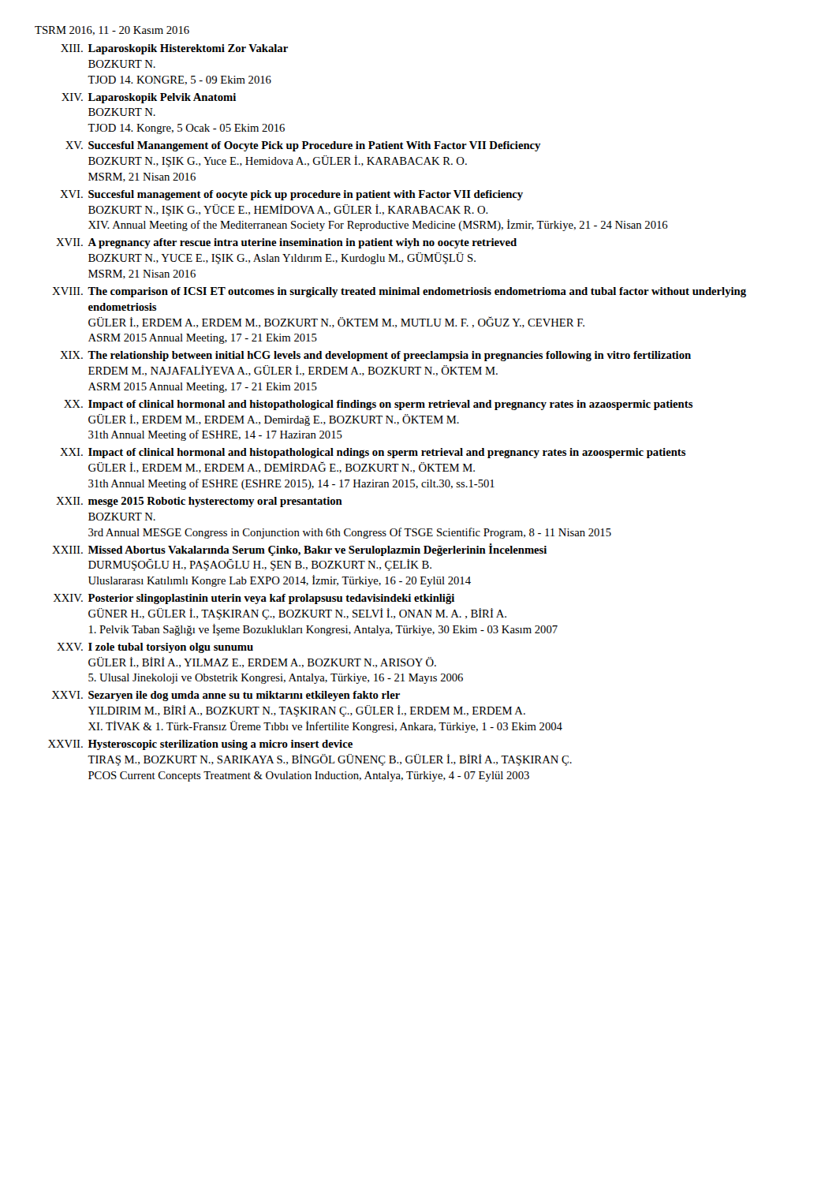TSRM 2016, 11 - 20 Kasım 2016
XIII.
Laparoskopik Histerektomi Zor Vakalar
BOZKURT N.
TJOD 14. KONGRE, 5 - 09 Ekim 2016
XIV.
Laparoskopik Pelvik Anatomi
BOZKURT N.
TJOD 14. Kongre, 5 Ocak - 05 Ekim 2016
XV.
Succesful Manangement of Oocyte Pick up Procedure in Patient With Factor VII Deficiency
BOZKURT N., IŞIK G., Yuce E., Hemidova A., GÜLER İ., KARABACAK R. O.
MSRM, 21 Nisan 2016
XVI.
Succesful management of oocyte pick up procedure in patient with Factor VII deficiency
BOZKURT N., IŞIK G., YÜCE E., HEMİDOVA A., GÜLER İ., KARABACAK R. O.
XIV. Annual Meeting of the Mediterranean Society For Reproductive Medicine (MSRM), İzmir, Türkiye, 21 - 24 Nisan 2016
XVII.
A pregnancy after rescue intra uterine insemination in patient wiyh no oocyte retrieved
BOZKURT N., YUCE E., IŞIK G., Aslan Yıldırım E., Kurdoglu M., GÜMÜŞLÜ S.
MSRM, 21 Nisan 2016
XVIII.
The comparison of ICSI ET outcomes in surgically treated minimal endometriosis endometrioma and tubal factor without underlying endometriosis
GÜLER İ., ERDEM A., ERDEM M., BOZKURT N., ÖKTEM M., MUTLU M. F. , OĞUZ Y., CEVHER F.
ASRM 2015 Annual Meeting, 17 - 21 Ekim 2015
XIX.
The relationship between initial hCG levels and development of preeclampsia in pregnancies following in vitro fertilization
ERDEM M., NAJAFALİYEVA A., GÜLER İ., ERDEM A., BOZKURT N., ÖKTEM M.
ASRM 2015 Annual Meeting, 17 - 21 Ekim 2015
XX.
Impact of clinical hormonal and histopathological findings on sperm retrieval and pregnancy rates in azaospermic patients
GÜLER İ., ERDEM M., ERDEM A., Demirdağ E., BOZKURT N., ÖKTEM M.
31th Annual Meeting of ESHRE, 14 - 17 Haziran 2015
XXI.
Impact of clinical hormonal and histopathological ndings on sperm retrieval and pregnancy rates in azoospermic patients
GÜLER İ., ERDEM M., ERDEM A., DEMİRDAĞ E., BOZKURT N., ÖKTEM M.
31th Annual Meeting of ESHRE (ESHRE 2015), 14 - 17 Haziran 2015, cilt.30, ss.1-501
XXII.
mesge 2015 Robotic hysterectomy oral presantation
BOZKURT N.
3rd Annual MESGE Congress in Conjunction with 6th Congress Of TSGE Scientific Program, 8 - 11 Nisan 2015
XXIII.
Missed Abortus Vakalarında Serum Çinko, Bakır ve Seruloplazmin Değerlerinin İncelenmesi
DURMUŞOĞLU H., PAŞAOĞLU H., ŞEN B., BOZKURT N., ÇELİK B.
Uluslararası Katılımlı Kongre Lab EXPO 2014, İzmir, Türkiye, 16 - 20 Eylül 2014
XXIV.
Posterior slingoplastinin uterin veya kaf prolapsusu tedavisindeki etkinliği
GÜNER H., GÜLER İ., TAŞKIRAN Ç., BOZKURT N., SELVİ İ., ONAN M. A. , BİRİ A.
1. Pelvik Taban Sağlığı ve İşeme Bozuklukları Kongresi, Antalya, Türkiye, 30 Ekim - 03 Kasım 2007
XXV.
I zole tubal torsiyon olgu sunumu
GÜLER İ., BİRİ A., YILMAZ E., ERDEM A., BOZKURT N., ARISOY Ö.
5. Ulusal Jinekoloji ve Obstetrik Kongresi, Antalya, Türkiye, 16 - 21 Mayıs 2006
XXVI.
Sezaryen ile dog umda anne su tu miktarını etkileyen fakto rler
YILDIRIM M., BİRİ A., BOZKURT N., TAŞKIRAN Ç., GÜLER İ., ERDEM M., ERDEM A.
XI. TİVAK & 1. Türk-Fransız Üreme Tıbbı ve İnfertilite Kongresi, Ankara, Türkiye, 1 - 03 Ekim 2004
XXVII.
Hysteroscopic sterilization using a micro insert device
TIRAŞ M., BOZKURT N., SARIKAYA S., BİNGÖL GÜNENÇ B., GÜLER İ., BİRİ A., TAŞKIRAN Ç.
PCOS Current Concepts Treatment & Ovulation Induction, Antalya, Türkiye, 4 - 07 Eylül 2003